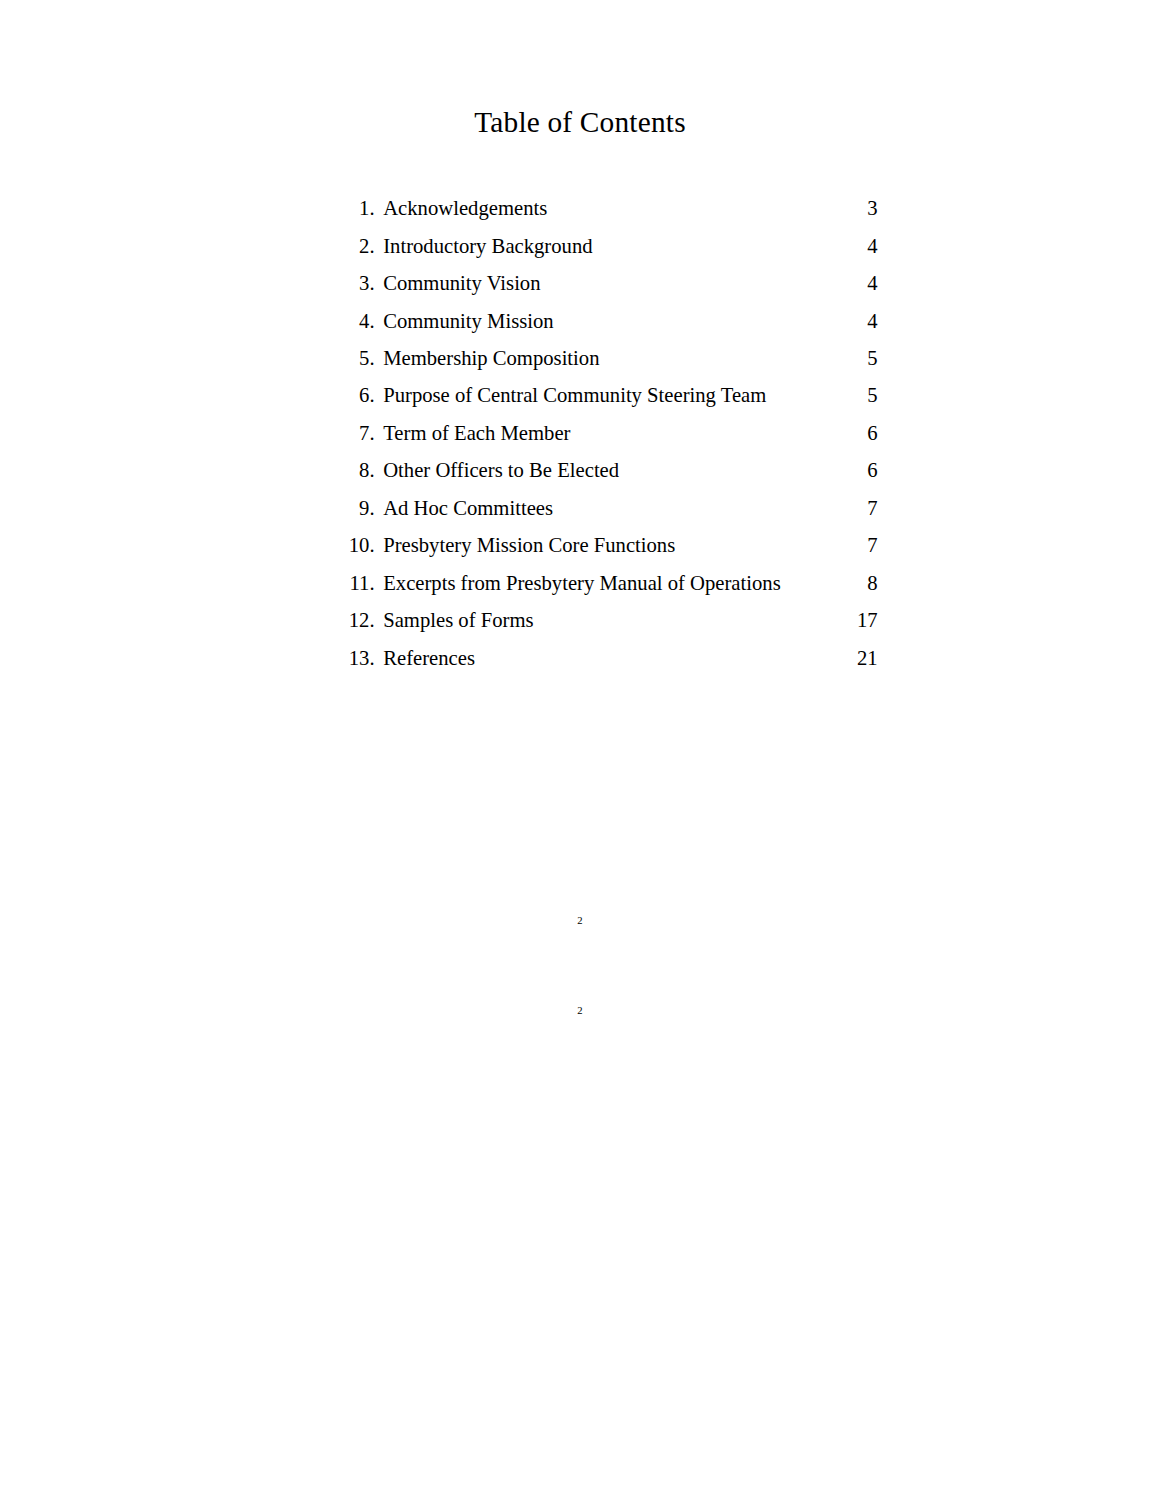Table of Contents
1. Acknowledgements 3
2. Introductory Background 4
3. Community Vision 4
4. Community Mission 4
5. Membership Composition 5
6. Purpose of Central Community Steering Team 5
7. Term of Each Member 6
8. Other Officers to Be Elected 6
9. Ad Hoc Committees 7
10. Presbytery Mission Core Functions 7
11. Excerpts from Presbytery Manual of Operations 8
12. Samples of Forms 17
13. References 21
2
2